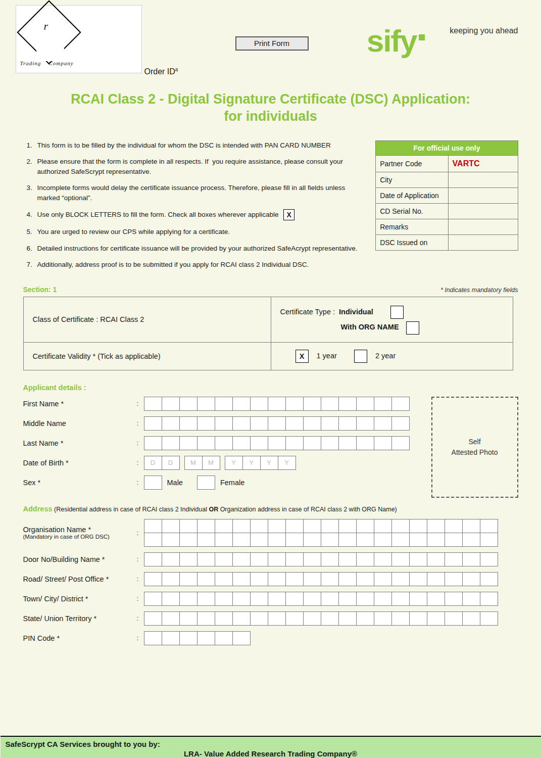r
Trading Company
Print Form
sify
keeping you ahead
Order IDa
RCAI Class 2 - Digital Signature Certificate (DSC) Application:
for individuals
This form is to be filled by the individual for whom the DSC is intended with PAN CARD NUMBER
Please ensure that the form is complete in all respects. If you require assistance, please consult your authorized SafeScrypt representative.
Incomplete forms would delay the certificate issuance process. Therefore, please fill in all fields unless marked “optional”.
Use only BLOCK LETTERS to fill the form. Check all boxes wherever applicable X
You are urged to review our CPS while applying for a certificate.
Detailed instructions for certificate issuance will be provided by your authorized SafeAcrypt representative.
Additionally, address proof is to be submitted if you apply for RCAI class 2 Individual DSC.
| For official use only |
| --- |
| Partner Code | VARTC |
| City | |
| Date of Application | |
| CD Serial No. | |
| Remarks | |
| DSC Issued on | |
Section: 1
* Indicates mandatory fields
| Class of Certificate : RCAI Class 2 | Certificate Type : Individual With ORG NAME |
| Certificate Validity * (Tick as applicable) | X 1 year 2 year |
Applicant details :
Self
Attested Photo
First Name *
:
Middle Name
:
Last Name *
:
Date of Birth *
:
D
D
M
M
Y
Y
Y
Y
Sex *
:
Male
Female
Address (Residential address in case of RCAI class 2 Individual OR Organization address in case of RCAI class 2 with ORG Name)
Organisation Name *(Mandatory in case of ORG DSC)
:
Door No/Building Name *
:
Road/ Street/ Post Office *
:
Town/ City/ District *
:
State/ Union Territory *
:
PIN Code *
:
SafeScrypt CA Services brought to you by:
LRA- Value Added Research Trading Company®